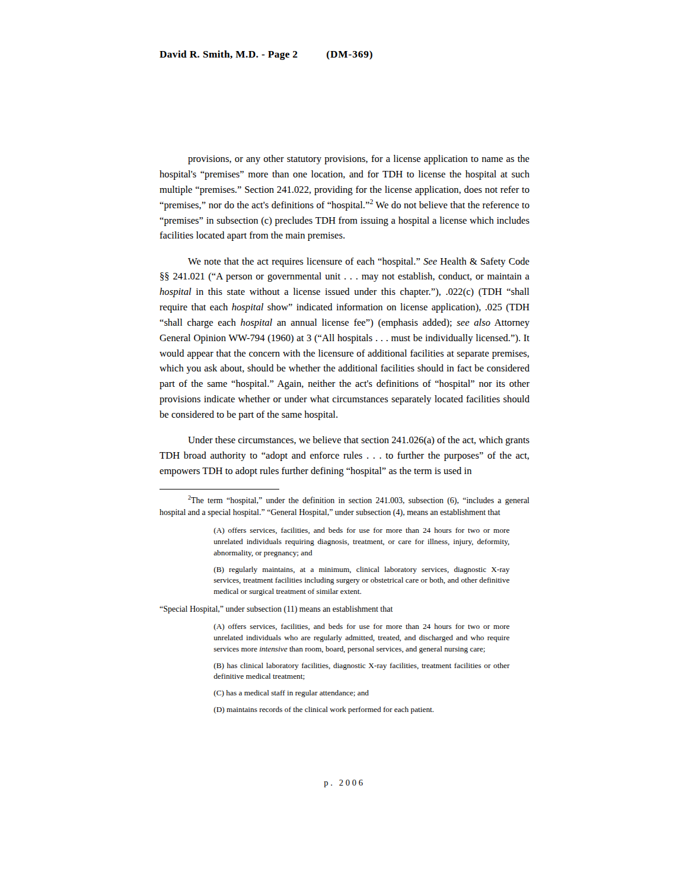David R. Smith, M.D. - Page 2 (DM-369)
provisions, or any other statutory provisions, for a license application to name as the hospital's “premises” more than one location, and for TDH to license the hospital at such multiple “premises.” Section 241.022, providing for the license application, does not refer to “premises,” nor do the act's definitions of “hospital.”2 We do not believe that the reference to “premises” in subsection (c) precludes TDH from issuing a hospital a license which includes facilities located apart from the main premises.
We note that the act requires licensure of each “hospital.” See Health & Safety Code §§ 241.021 (“A person or governmental unit . . . may not establish, conduct, or maintain a hospital in this state without a license issued under this chapter.”), .022(c) (TDH “shall require that each hospital show” indicated information on license application), .025 (TDH “shall charge each hospital an annual license fee”) (emphasis added); see also Attorney General Opinion WW-794 (1960) at 3 (“All hospitals . . . must be individually licensed.”). It would appear that the concern with the licensure of additional facilities at separate premises, which you ask about, should be whether the additional facilities should in fact be considered part of the same “hospital.” Again, neither the act's definitions of “hospital” nor its other provisions indicate whether or under what circumstances separately located facilities should be considered to be part of the same hospital.
Under these circumstances, we believe that section 241.026(a) of the act, which grants TDH broad authority to “adopt and enforce rules . . . to further the purposes” of the act, empowers TDH to adopt rules further defining “hospital” as the term is used in
2The term “hospital,” under the definition in section 241.003, subsection (6), “includes a general hospital and a special hospital.” “General Hospital,” under subsection (4), means an establishment that
(A) offers services, facilities, and beds for use for more than 24 hours for two or more unrelated individuals requiring diagnosis, treatment, or care for illness, injury, deformity, abnormality, or pregnancy; and
(B) regularly maintains, at a minimum, clinical laboratory services, diagnostic X-ray services, treatment facilities including surgery or obstetrical care or both, and other definitive medical or surgical treatment of similar extent.
“Special Hospital,” under subsection (11) means an establishment that
(A) offers services, facilities, and beds for use for more than 24 hours for two or more unrelated individuals who are regularly admitted, treated, and discharged and who require services more intensive than room, board, personal services, and general nursing care;
(B) has clinical laboratory facilities, diagnostic X-ray facilities, treatment facilities or other definitive medical treatment;
(C) has a medical staff in regular attendance; and
(D) maintains records of the clinical work performed for each patient.
p. 2006